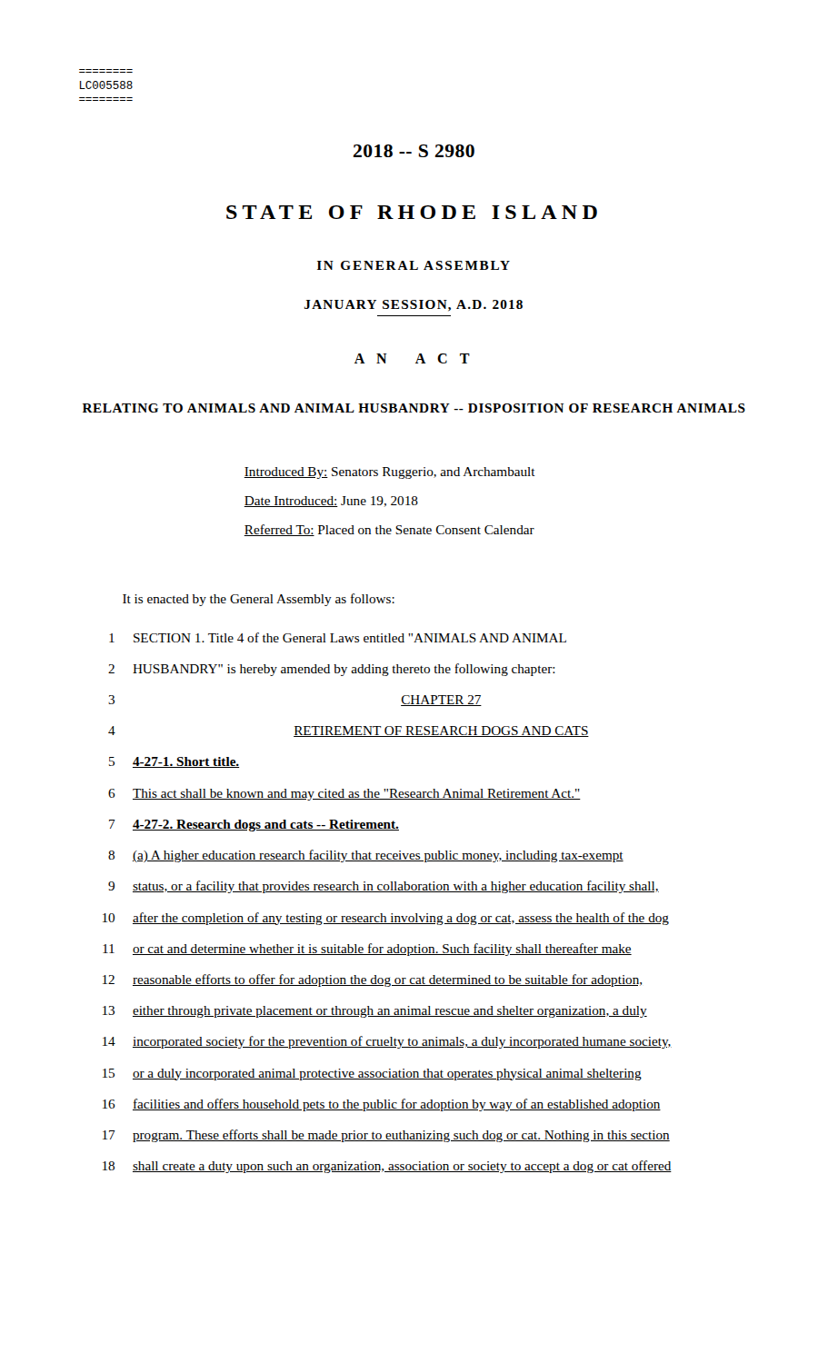======== LC005588 ========
2018 -- S 2980
STATE OF RHODE ISLAND
IN GENERAL ASSEMBLY
JANUARY SESSION, A.D. 2018
A N A C T
RELATING TO ANIMALS AND ANIMAL HUSBANDRY -- DISPOSITION OF RESEARCH ANIMALS
Introduced By: Senators Ruggerio, and Archambault
Date Introduced: June 19, 2018
Referred To: Placed on the Senate Consent Calendar
It is enacted by the General Assembly as follows:
SECTION 1. Title 4 of the General Laws entitled "ANIMALS AND ANIMAL
HUSBANDRY" is hereby amended by adding thereto the following chapter:
CHAPTER 27
RETIREMENT OF RESEARCH DOGS AND CATS
4-27-1. Short title.
This act shall be known and may cited as the "Research Animal Retirement Act."
4-27-2. Research dogs and cats -- Retirement.
(a) A higher education research facility that receives public money, including tax-exempt
status, or a facility that provides research in collaboration with a higher education facility shall,
after the completion of any testing or research involving a dog or cat, assess the health of the dog
or cat and determine whether it is suitable for adoption. Such facility shall thereafter make
reasonable efforts to offer for adoption the dog or cat determined to be suitable for adoption,
either through private placement or through an animal rescue and shelter organization, a duly
incorporated society for the prevention of cruelty to animals, a duly incorporated humane society,
or a duly incorporated animal protective association that operates physical animal sheltering
facilities and offers household pets to the public for adoption by way of an established adoption
program. These efforts shall be made prior to euthanizing such dog or cat. Nothing in this section
shall create a duty upon such an organization, association or society to accept a dog or cat offered